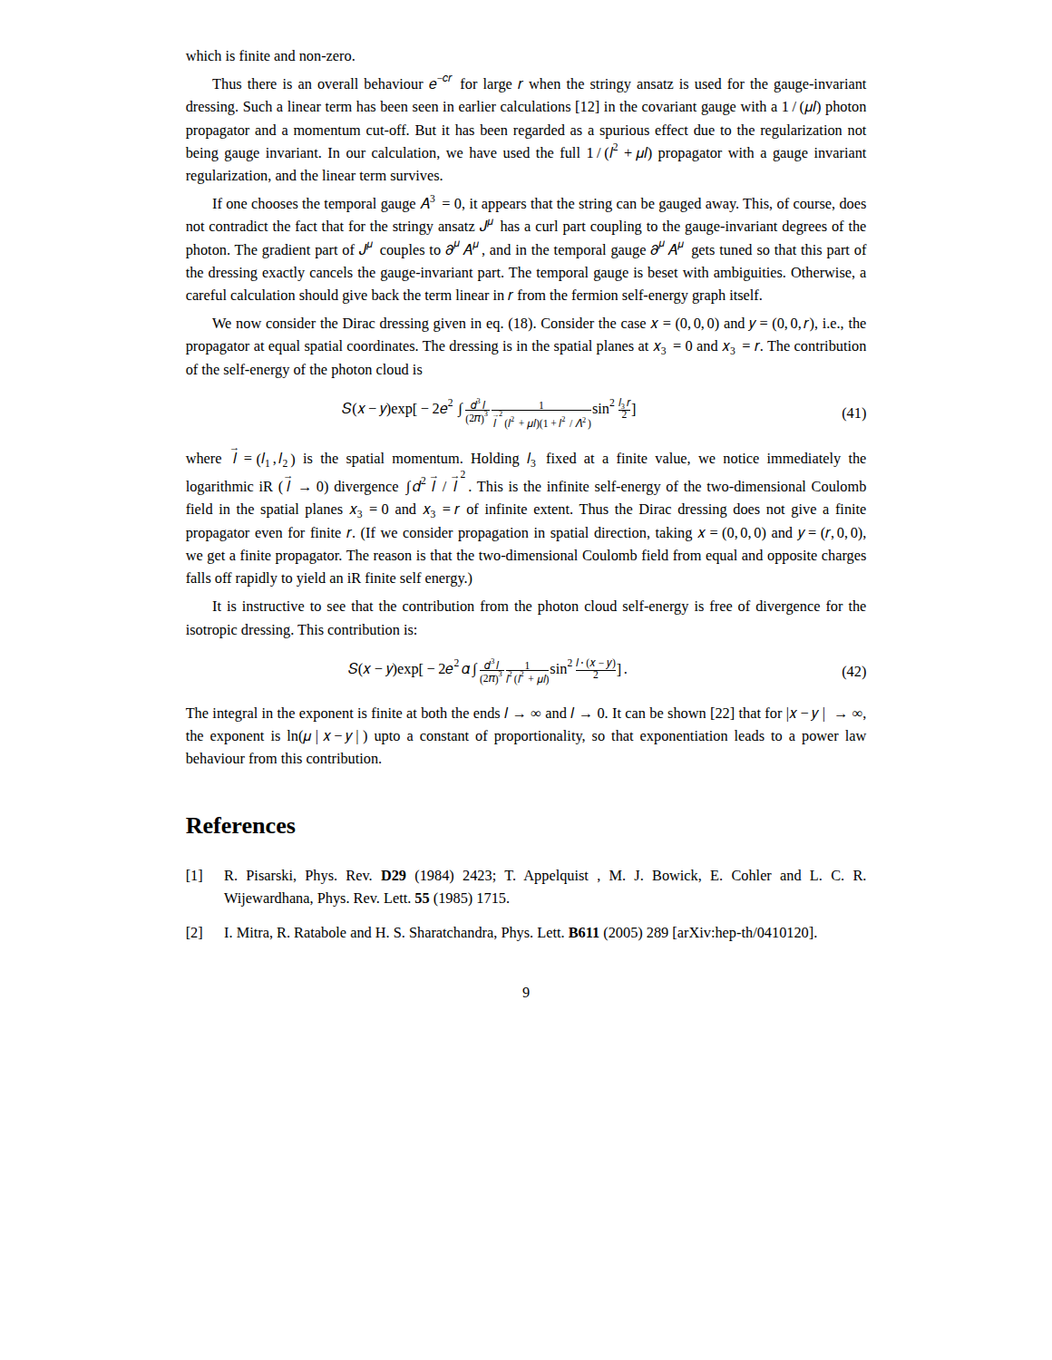which is finite and non-zero.
Thus there is an overall behaviour e−cr for large r when the stringy ansatz is used for the gauge-invariant dressing. Such a linear term has been seen in earlier calculations [12] in the covariant gauge with a 1/(μl) photon propagator and a momentum cut-off. But it has been regarded as a spurious effect due to the regularization not being gauge invariant. In our calculation, we have used the full 1/(l2+μl) propagator with a gauge invariant regularization, and the linear term survives.
If one chooses the temporal gauge A3=0, it appears that the string can be gauged away. This, of course, does not contradict the fact that for the stringy ansatz Jμ has a curl part coupling to the gauge-invariant degrees of the photon. The gradient part of Jμ couples to ∂μAμ, and in the temporal gauge ∂μAμ gets tuned so that this part of the dressing exactly cancels the gauge-invariant part. The temporal gauge is beset with ambiguities. Otherwise, a careful calculation should give back the term linear in r from the fermion self-energy graph itself.
We now consider the Dirac dressing given in eq. (18). Consider the case x=(0,0,0) and y=(0,0,r), i.e., the propagator at equal spatial coordinates. The dressing is in the spatial planes at x3=0 and x3=r. The contribution of the self-energy of the photon cloud is
S(x−y) exp [ −2e2 ∫ d3l(2π)3 1 l→2(l2+μl)(1+l2/Λ2) sin2 l3r2 ]
(41)
where l→=(l1,l2) is the spatial momentum. Holding l3 fixed at a finite value, we notice immediately the logarithmic iR (l→→0) divergence ∫d2l→/l→2. This is the infinite self-energy of the two-dimensional Coulomb field in the spatial planes x3=0 and x3=r of infinite extent. Thus the Dirac dressing does not give a finite propagator even for finite r. (If we consider propagation in spatial direction, taking x=(0,0,0) and y=(r,0,0), we get a finite propagator. The reason is that the two-dimensional Coulomb field from equal and opposite charges falls off rapidly to yield an iR finite self energy.)
It is instructive to see that the contribution from the photon cloud self-energy is free of divergence for the isotropic dressing. This contribution is:
S(x−y) exp [ −2e2α ∫ d3l(2π)3 1 l2(l2+μl) sin2 l⋅(x−y)2 ] .
(42)
The integral in the exponent is finite at both the ends l→∞ and l→0. It can be shown [22] that for |x−y|→∞, the exponent is ln(μ|x−y|) upto a constant of proportionality, so that exponentiation leads to a power law behaviour from this contribution.
References
[1] R. Pisarski, Phys. Rev. D29 (1984) 2423; T. Appelquist , M. J. Bowick, E. Cohler and L. C. R. Wijewardhana, Phys. Rev. Lett. 55 (1985) 1715.
[2] I. Mitra, R. Ratabole and H. S. Sharatchandra, Phys. Lett. B611 (2005) 289 [arXiv:hep-th/0410120].
9